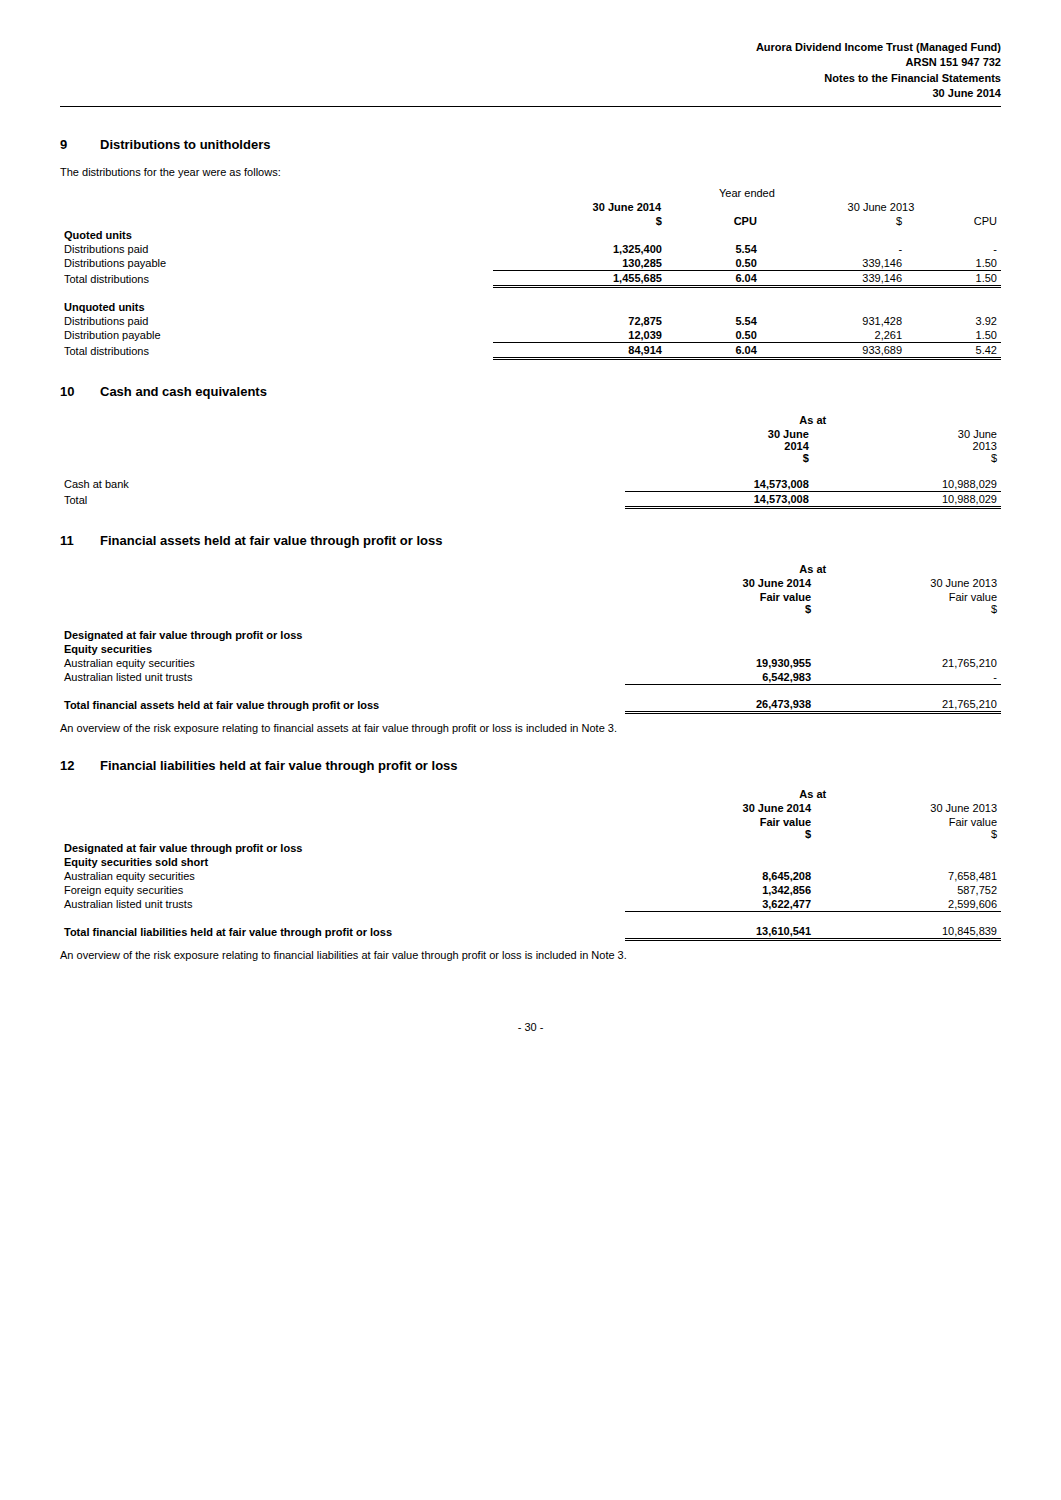Aurora Dividend Income Trust (Managed Fund)
ARSN 151 947 732
Notes to the Financial Statements
30 June 2014
9 Distributions to unitholders
The distributions for the year were as follows:
| | Year ended |
| | 30 June 2014 | 30 June 2013 |
| | $ | CPU | $ | CPU |
| Quoted units | | | | |
| Distributions paid | 1,325,400 | 5.54 | - | - |
| Distributions payable | 130,285 | 0.50 | 339,146 | 1.50 |
| Total distributions | 1,455,685 | 6.04 | 339,146 | 1.50 |
| Unquoted units | | | | |
| Distributions paid | 72,875 | 5.54 | 931,428 | 3.92 |
| Distribution payable | 12,039 | 0.50 | 2,261 | 1.50 |
| Total distributions | 84,914 | 6.04 | 933,689 | 5.42 |
10 Cash and cash equivalents
| | As at |
| | 30 June 2014 $ | 30 June 2013 $ |
| Cash at bank | 14,573,008 | 10,988,029 |
| Total | 14,573,008 | 10,988,029 |
11 Financial assets held at fair value through profit or loss
| | As at |
| | 30 June 2014 | 30 June 2013 |
| | Fair value $ | Fair value $ |
| Designated at fair value through profit or loss | | |
| Equity securities | | |
| Australian equity securities | 19,930,955 | 21,765,210 |
| Australian listed unit trusts | 6,542,983 | - |
| Total financial assets held at fair value through profit or loss | 26,473,938 | 21,765,210 |
An overview of the risk exposure relating to financial assets at fair value through profit or loss is included in Note 3.
12 Financial liabilities held at fair value through profit or loss
| | As at |
| | 30 June 2014 | 30 June 2013 |
| | Fair value $ | Fair value $ |
| Designated at fair value through profit or loss | | |
| Equity securities sold short | | |
| Australian equity securities | 8,645,208 | 7,658,481 |
| Foreign equity securities | 1,342,856 | 587,752 |
| Australian listed unit trusts | 3,622,477 | 2,599,606 |
| Total financial liabilities held at fair value through profit or loss | 13,610,541 | 10,845,839 |
An overview of the risk exposure relating to financial liabilities at fair value through profit or loss is included in Note 3.
- 30 -